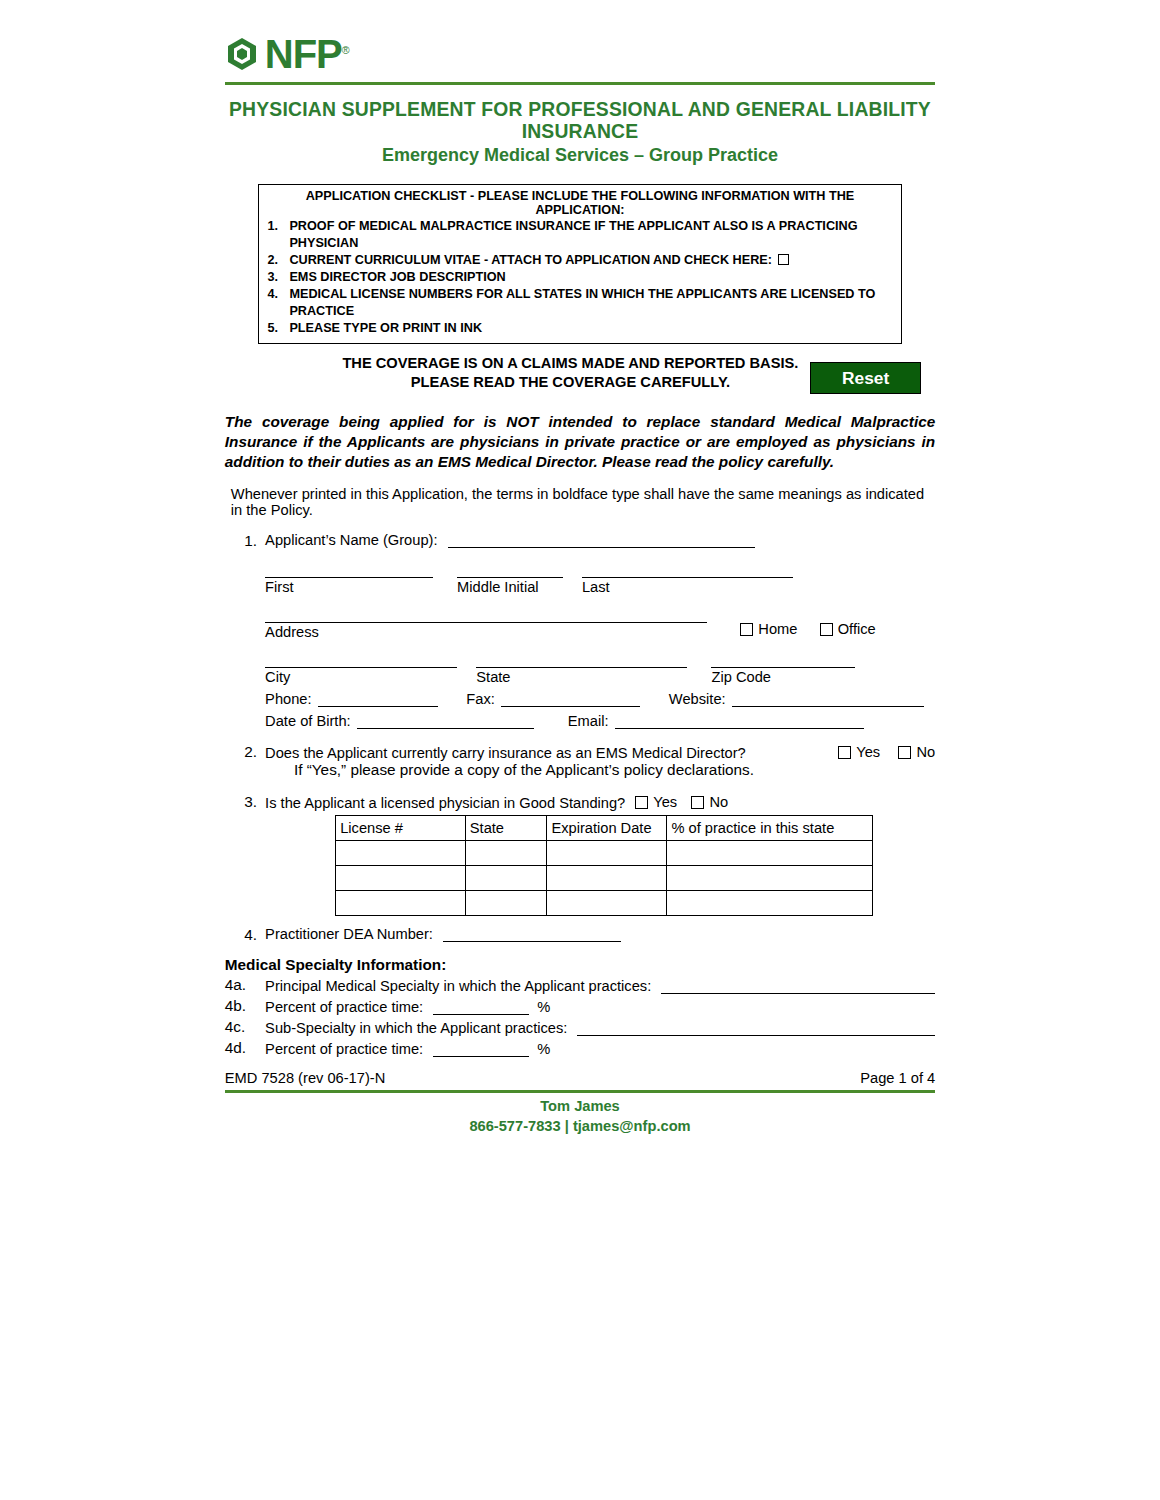NFP®
PHYSICIAN SUPPLEMENT FOR PROFESSIONAL AND GENERAL LIABILITY INSURANCE
Emergency Medical Services – Group Practice
APPLICATION CHECKLIST - PLEASE INCLUDE THE FOLLOWING INFORMATION WITH THE APPLICATION:
PROOF OF MEDICAL MALPRACTICE INSURANCE IF THE APPLICANT ALSO IS A PRACTICING PHYSICIAN
CURRENT CURRICULUM VITAE - ATTACH TO APPLICATION AND CHECK HERE:
EMS DIRECTOR JOB DESCRIPTION
MEDICAL LICENSE NUMBERS FOR ALL STATES IN WHICH THE APPLICANTS ARE LICENSED TO PRACTICE
PLEASE TYPE OR PRINT IN INK
THE COVERAGE IS ON A CLAIMS MADE AND REPORTED BASIS.
PLEASE READ THE COVERAGE CAREFULLY.
Reset
The coverage being applied for is NOT intended to replace standard Medical Malpractice Insurance if the Applicants are physicians in private practice or are employed as physicians in addition to their duties as an EMS Medical Director. Please read the policy carefully.
Whenever printed in this Application, the terms in boldface type shall have the same meanings as indicated in the Policy.
1.
Applicant’s Name (Group):
First
Middle Initial
Last
Address
Home Office
City
State
Zip Code
Phone: Fax: Website:
Date of Birth: Email:
2.
Does the Applicant currently carry insurance as an EMS Medical Director? Yes No
If “Yes,” please provide a copy of the Applicant’s policy declarations.
3.
Is the Applicant a licensed physician in Good Standing? Yes No
| License # | State | Expiration Date | % of practice in this state |
| --- | --- | --- | --- |
4.
Practitioner DEA Number:
Medical Specialty Information:
4a.
Principal Medical Specialty in which the Applicant practices:
4b.
Percent of practice time: %
4c.
Sub-Specialty in which the Applicant practices:
4d.
Percent of practice time: %
EMD 7528 (rev 06-17)-N
Page 1 of 4
Tom James
866-577-7833 | tjames@nfp.com